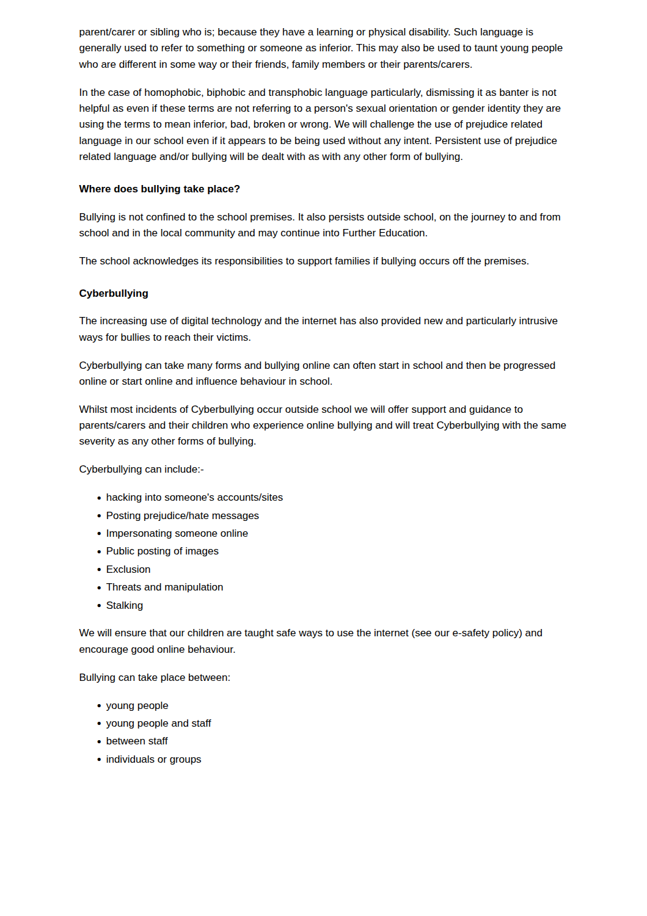parent/carer or sibling who is; because they have a learning or physical disability. Such language is generally used to refer to something or someone as inferior. This may also be used to taunt young people who are different in some way or their friends, family members or their parents/carers.
In the case of homophobic, biphobic and transphobic language particularly, dismissing it as banter is not helpful as even if these terms are not referring to a person's sexual orientation or gender identity they are using the terms to mean inferior, bad, broken or wrong. We will challenge the use of prejudice related language in our school even if it appears to be being used without any intent. Persistent use of prejudice related language and/or bullying will be dealt with as with any other form of bullying.
Where does bullying take place?
Bullying is not confined to the school premises. It also persists outside school, on the journey to and from school and in the local community and may continue into Further Education.
The school acknowledges its responsibilities to support families if bullying occurs off the premises.
Cyberbullying
The increasing use of digital technology and the internet has also provided new and particularly intrusive ways for bullies to reach their victims.
Cyberbullying can take many forms and bullying online can often start in school and then be progressed online or start online and influence behaviour in school.
Whilst most incidents of Cyberbullying occur outside school we will offer support and guidance to parents/carers and their children who experience online bullying and will treat Cyberbullying with the same severity as any other forms of bullying.
Cyberbullying can include:-
hacking into someone's accounts/sites
Posting prejudice/hate messages
Impersonating someone online
Public posting of images
Exclusion
Threats and manipulation
Stalking
We will ensure that our children are taught safe ways to use the internet (see our e-safety policy) and encourage good online behaviour.
Bullying can take place between:
young people
young people and staff
between staff
individuals or groups